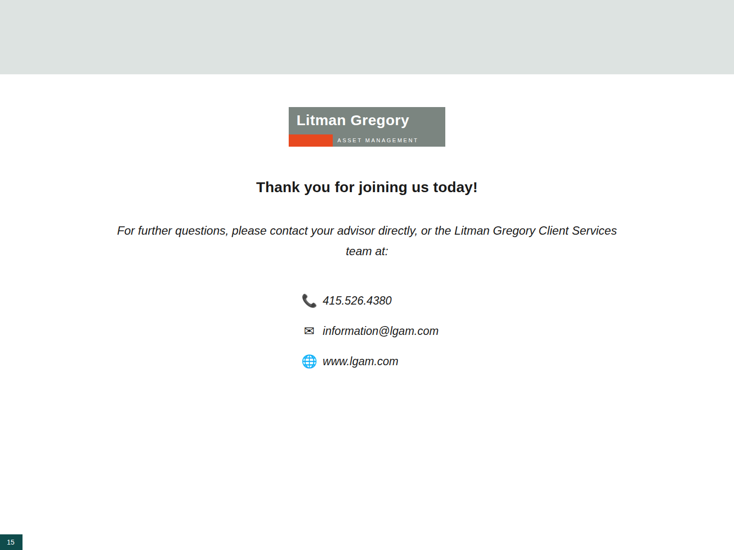Litman Gregory
ASSET MANAGEMENT
Thank you for joining us today!
For further questions, please contact your advisor directly, or the Litman Gregory Client Services team at:
📞415.526.4380
✉information@lgam.com
🌐www.lgam.com
15